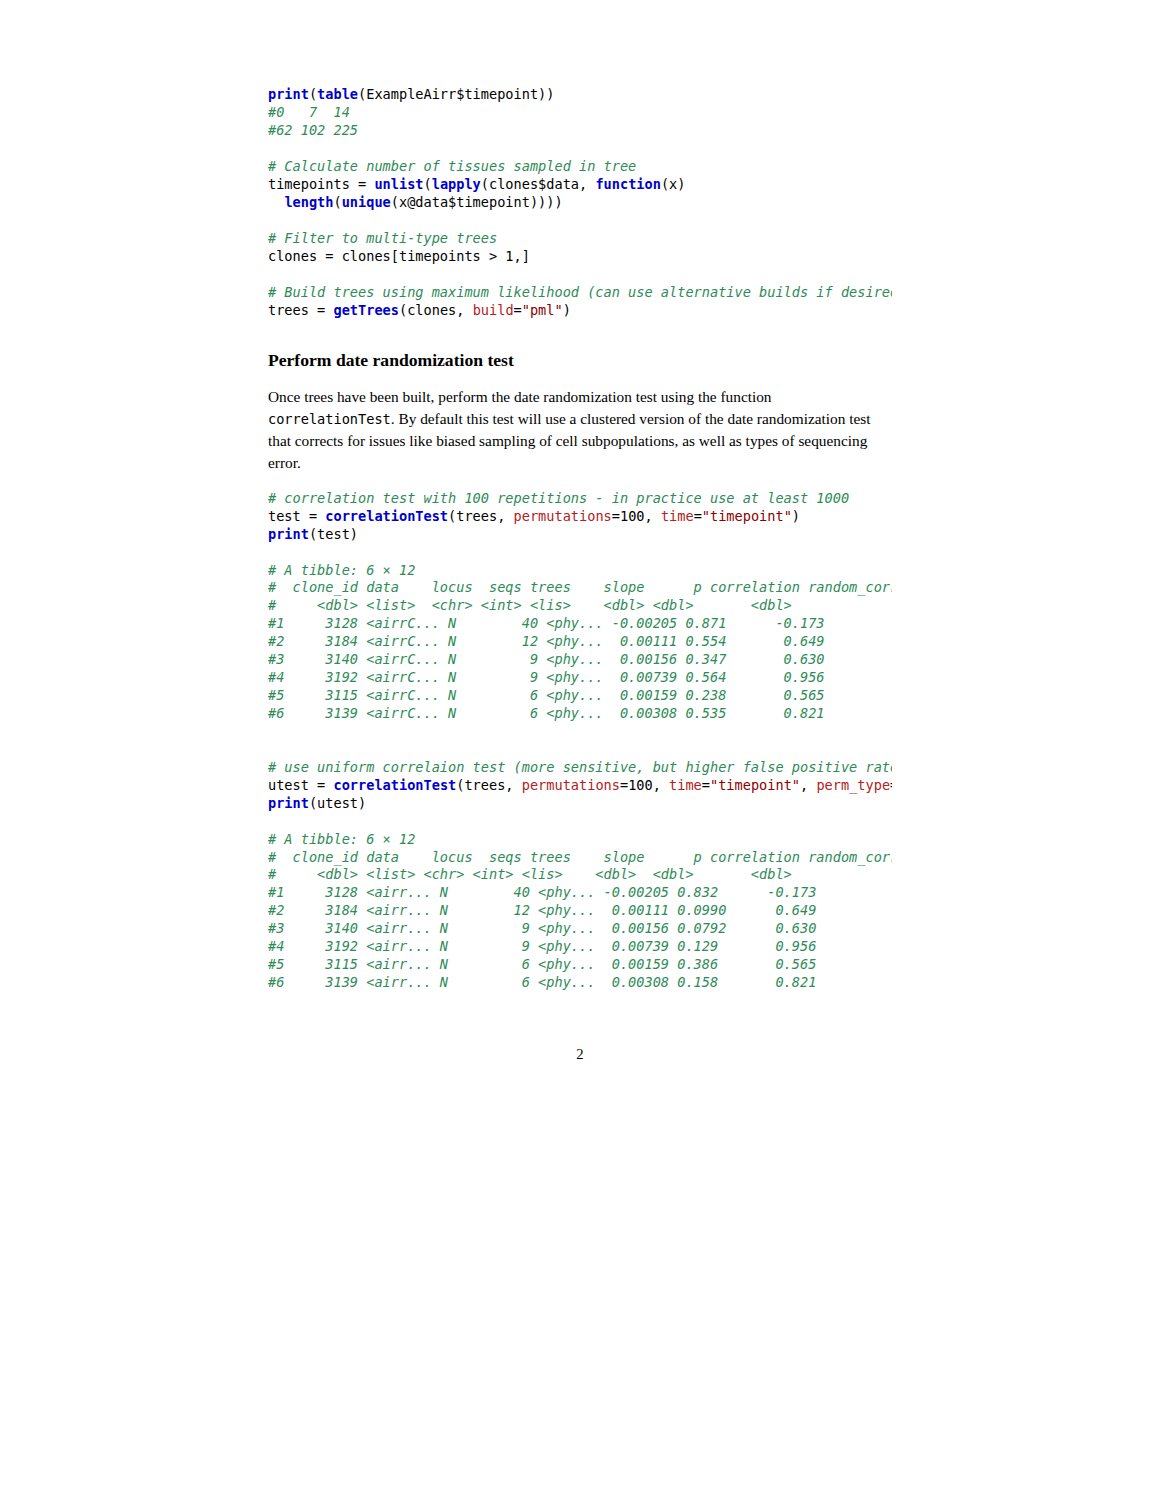print(table(ExampleAirr$timepoint))
#0   7  14
#62 102 225

# Calculate number of tissues sampled in tree
timepoints = unlist(lapply(clones$data, function(x)
  length(unique(x@data$timepoint))))

# Filter to multi-type trees
clones = clones[timepoints > 1,]

# Build trees using maximum likelihood (can use alternative builds if desired)
trees = getTrees(clones, build="pml")
Perform date randomization test
Once trees have been built, perform the date randomization test using the function correlationTest. By default this test will use a clustered version of the date randomization test that corrects for issues like biased sampling of cell subpopulations, as well as types of sequencing error.
# correlation test with 100 repetitions - in practice use at least 1000
test = correlationTest(trees, permutations=100, time="timepoint")
print(test)

# A tibble: 6 × 12
#  clone_id data    locus  seqs trees    slope      p correlation random_correlat...
#     <dbl> <list>  <chr> <int> <lis>    <dbl> <dbl>       <dbl>             <dbl>
#1     3128 <airrC... N        40 <phy... -0.00205 0.871      -0.173          -0.00953
#2     3184 <airrC... N        12 <phy...  0.00111 0.554       0.649           0.0649
#3     3140 <airrC... N         9 <phy...  0.00156 0.347       0.630          -0.0874
#4     3192 <airrC... N         9 <phy...  0.00739 0.564       0.956           0.115
#5     3115 <airrC... N         6 <phy...  0.00159 0.238       0.565           0.0131
#6     3139 <airrC... N         6 <phy...  0.00308 0.535       0.821           0.0492


# use uniform correlaion test (more sensitive, but higher false positive rate)
utest = correlationTest(trees, permutations=100, time="timepoint", perm_type="uniform")
print(utest)

# A tibble: 6 × 12
#  clone_id data    locus  seqs trees    slope      p correlation random_correlat...
#     <dbl> <list> <chr> <int> <lis>    <dbl>  <dbl>       <dbl>             <dbl>
#1     3128 <airr... N        40 <phy... -0.00205 0.832      -0.173          -0.0146
#2     3184 <airr... N        12 <phy...  0.00111 0.0990      0.649           0.0138
#3     3140 <airr... N         9 <phy...  0.00156 0.0792      0.630          -0.00741
#4     3192 <airr... N         9 <phy...  0.00739 0.129       0.956           0.00818
#5     3115 <airr... N         6 <phy...  0.00159 0.386       0.565           0.0719
#6     3139 <airr... N         6 <phy...  0.00308 0.158       0.821          -0.00600
2